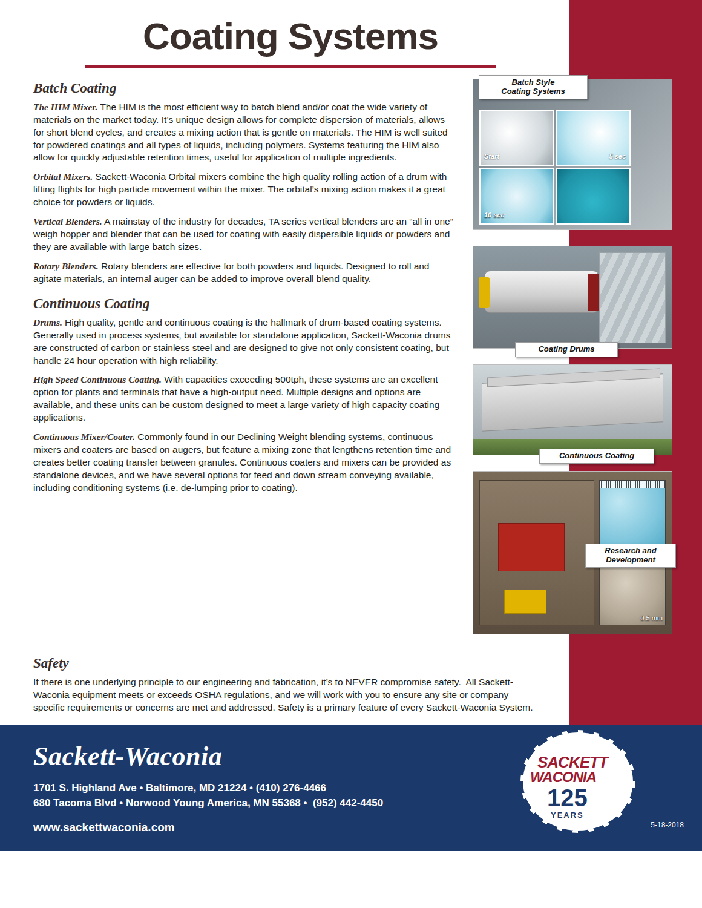Coating Systems
Batch Coating
The HIM Mixer. The HIM is the most efficient way to batch blend and/or coat the wide variety of materials on the market today. It’s unique design allows for complete dispersion of materials, allows for short blend cycles, and creates a mixing action that is gentle on materials. The HIM is well suited for powdered coatings and all types of liquids, including polymers. Systems featuring the HIM also allow for quickly adjustable retention times, useful for application of multiple ingredients.
Orbital Mixers. Sackett-Waconia Orbital mixers combine the high quality rolling action of a drum with lifting flights for high particle movement within the mixer. The orbital’s mixing action makes it a great choice for powders or liquids.
Vertical Blenders. A mainstay of the industry for decades, TA series vertical blenders are an “all in one” weigh hopper and blender that can be used for coating with easily dispersible liquids or powders and they are available with large batch sizes.
Rotary Blenders. Rotary blenders are effective for both powders and liquids. Designed to roll and agitate materials, an internal auger can be added to improve overall blend quality.
Continuous Coating
Drums. High quality, gentle and continuous coating is the hallmark of drum-based coating systems. Generally used in process systems, but available for standalone application, Sackett-Waconia drums are constructed of carbon or stainless steel and are designed to give not only consistent coating, but handle 24 hour operation with high reliability.
High Speed Continuous Coating. With capacities exceeding 500tph, these systems are an excellent option for plants and terminals that have a high-output need. Multiple designs and options are available, and these units can be custom designed to meet a large variety of high capacity coating applications.
Continuous Mixer/Coater. Commonly found in our Declining Weight blending systems, continuous mixers and coaters are based on augers, but feature a mixing zone that lengthens retention time and creates better coating transfer between granules. Continuous coaters and mixers can be provided as standalone devices, and we have several options for feed and down stream conveying available, including conditioning systems (i.e. de-lumping prior to coating).
Start
5 sec
10 sec
Batch Style
Coating Systems
Coating Drums
Continuous Coating
0.5 mm
Research and
Development
Safety
If there is one underlying principle to our engineering and fabrication, it’s to NEVER compromise safety. All Sackett-Waconia equipment meets or exceeds OSHA regulations, and we will work with you to ensure any site or company specific requirements or concerns are met and addressed. Safety is a primary feature of every Sackett-Waconia System.
Sackett-Waconia
1701 S. Highland Ave • Baltimore, MD 21224 • (410) 276-4466
680 Tacoma Blvd • Norwood Young America, MN 55368 • (952) 442-4450
www.sackettwaconia.com
SACKETT WACONIA 125 YEARS
5-18-2018